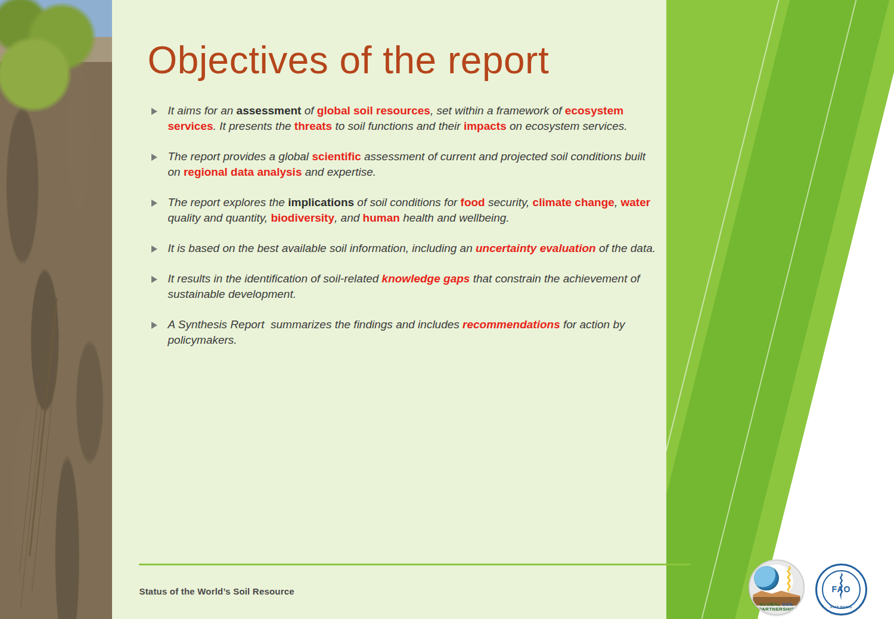Objectives of the report
It aims for an assessment of global soil resources, set within a framework of ecosystem services. It presents the threats to soil functions and their impacts on ecosystem services.
The report provides a global scientific assessment of current and projected soil conditions built on regional data analysis and expertise.
The report explores the implications of soil conditions for food security, climate change, water quality and quantity, biodiversity, and human health and wellbeing.
It is based on the best available soil information, including an uncertainty evaluation of the data.
It results in the identification of soil-related knowledge gaps that constrain the achievement of sustainable development.
A Synthesis Report summarizes the findings and includes recommendations for action by policymakers.
Status of the World’s Soil Resource
GLOBAL SOIL
PARTNERSHIP
FAO
FIAT PANIS